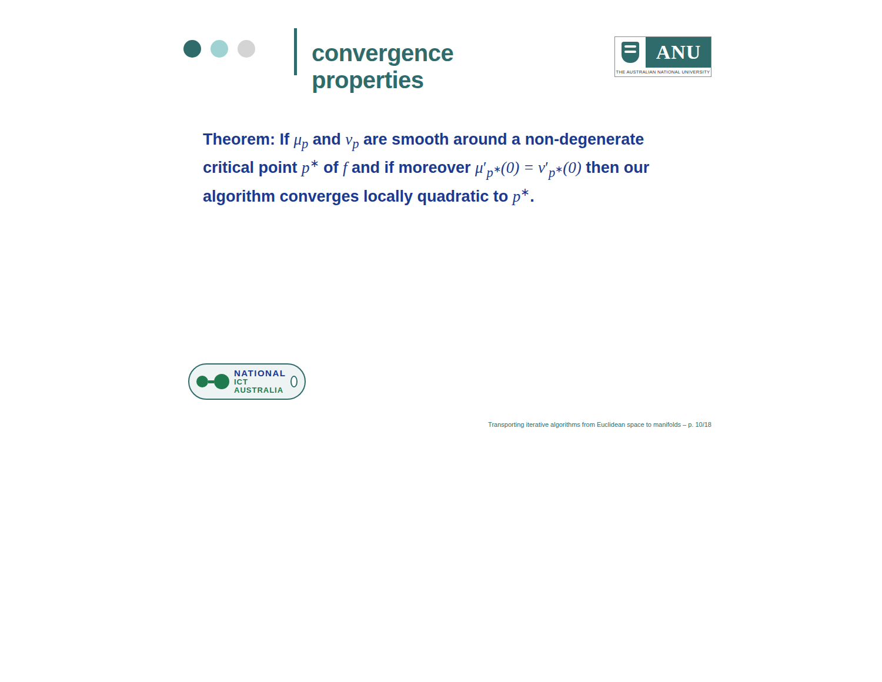convergence
properties
ANU
THE AUSTRALIAN NATIONAL UNIVERSITY
Theorem: If μp and νp are smooth around a non-degenerate critical point p∗ of f and if moreover μ′p∗(0) = ν′p∗(0) then our algorithm converges locally quadratic to p∗.
NATIONAL
ICT AUSTRALIA
Transporting iterative algorithms from Euclidean space to manifolds – p. 10/18